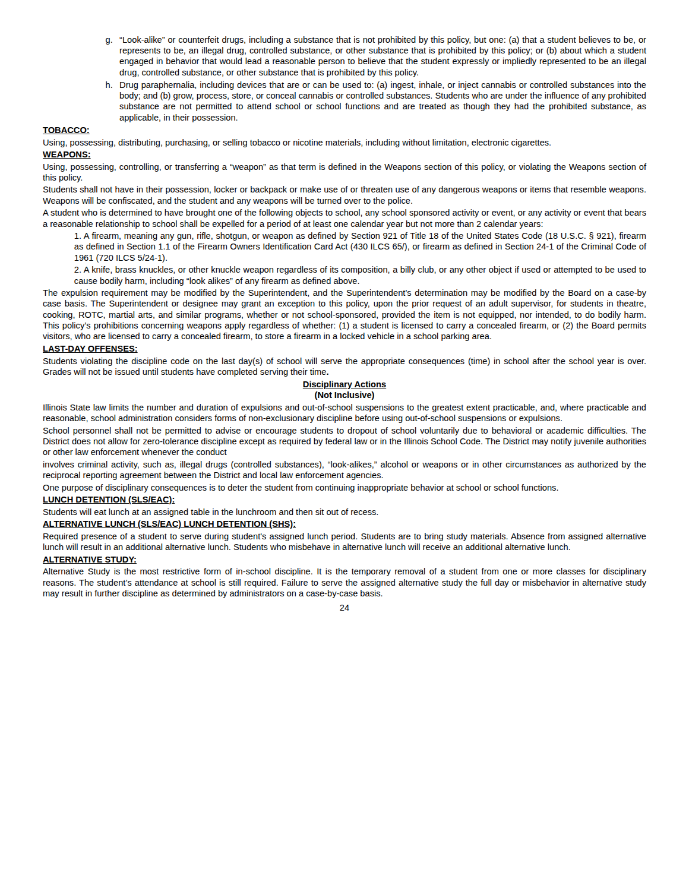g. “Look-alike” or counterfeit drugs, including a substance that is not prohibited by this policy, but one: (a) that a student believes to be, or represents to be, an illegal drug, controlled substance, or other substance that is prohibited by this policy; or (b) about which a student engaged in behavior that would lead a reasonable person to believe that the student expressly or impliedly represented to be an illegal drug, controlled substance, or other substance that is prohibited by this policy.
h. Drug paraphernalia, including devices that are or can be used to: (a) ingest, inhale, or inject cannabis or controlled substances into the body; and (b) grow, process, store, or conceal cannabis or controlled substances. Students who are under the influence of any prohibited substance are not permitted to attend school or school functions and are treated as though they had the prohibited substance, as applicable, in their possession.
TOBACCO:
Using, possessing, distributing, purchasing, or selling tobacco or nicotine materials, including without limitation, electronic cigarettes.
WEAPONS:
Using, possessing, controlling, or transferring a “weapon” as that term is defined in the Weapons section of this policy, or violating the Weapons section of this policy.
Students shall not have in their possession, locker or backpack or make use of or threaten use of any dangerous weapons or items that resemble weapons. Weapons will be confiscated, and the student and any weapons will be turned over to the police.
A student who is determined to have brought one of the following objects to school, any school sponsored activity or event, or any activity or event that bears a reasonable relationship to school shall be expelled for a period of at least one calendar year but not more than 2 calendar years:
1. A firearm, meaning any gun, rifle, shotgun, or weapon as defined by Section 921 of Title 18 of the United States Code (18 U.S.C. § 921), firearm as defined in Section 1.1 of the Firearm Owners Identification Card Act (430 ILCS 65/), or firearm as defined in Section 24-1 of the Criminal Code of 1961 (720 ILCS 5/24-1).
2. A knife, brass knuckles, or other knuckle weapon regardless of its composition, a billy club, or any other object if used or attempted to be used to cause bodily harm, including “look alikes” of any firearm as defined above.
The expulsion requirement may be modified by the Superintendent, and the Superintendent’s determination may be modified by the Board on a case-by case basis. The Superintendent or designee may grant an exception to this policy, upon the prior request of an adult supervisor, for students in theatre, cooking, ROTC, martial arts, and similar programs, whether or not school-sponsored, provided the item is not equipped, nor intended, to do bodily harm. This policy’s prohibitions concerning weapons apply regardless of whether: (1) a student is licensed to carry a concealed firearm, or (2) the Board permits visitors, who are licensed to carry a concealed firearm, to store a firearm in a locked vehicle in a school parking area.
LAST-DAY OFFENSES:
Students violating the discipline code on the last day(s) of school will serve the appropriate consequences (time) in school after the school year is over. Grades will not be issued until students have completed serving their time.
Disciplinary Actions
(Not Inclusive)
Illinois State law limits the number and duration of expulsions and out-of-school suspensions to the greatest extent practicable, and, where practicable and reasonable, school administration considers forms of non-exclusionary discipline before using out-of-school suspensions or expulsions.
School personnel shall not be permitted to advise or encourage students to dropout of school voluntarily due to behavioral or academic difficulties. The District does not allow for zero-tolerance discipline except as required by federal law or in the Illinois School Code. The District may notify juvenile authorities or other law enforcement whenever the conduct
involves criminal activity, such as, illegal drugs (controlled substances), “look-alikes,” alcohol or weapons or in other circumstances as authorized by the reciprocal reporting agreement between the District and local law enforcement agencies.
One purpose of disciplinary consequences is to deter the student from continuing inappropriate behavior at school or school functions.
LUNCH DETENTION (SLS/EAC):
Students will eat lunch at an assigned table in the lunchroom and then sit out of recess.
ALTERNATIVE LUNCH (SLS/EAC) LUNCH DETENTION (SHS):
Required presence of a student to serve during student's assigned lunch period. Students are to bring study materials. Absence from assigned alternative lunch will result in an additional alternative lunch. Students who misbehave in alternative lunch will receive an additional alternative lunch.
ALTERNATIVE STUDY:
Alternative Study is the most restrictive form of in-school discipline. It is the temporary removal of a student from one or more classes for disciplinary reasons. The student’s attendance at school is still required. Failure to serve the assigned alternative study the full day or misbehavior in alternative study may result in further discipline as determined by administrators on a case-by-case basis.
24